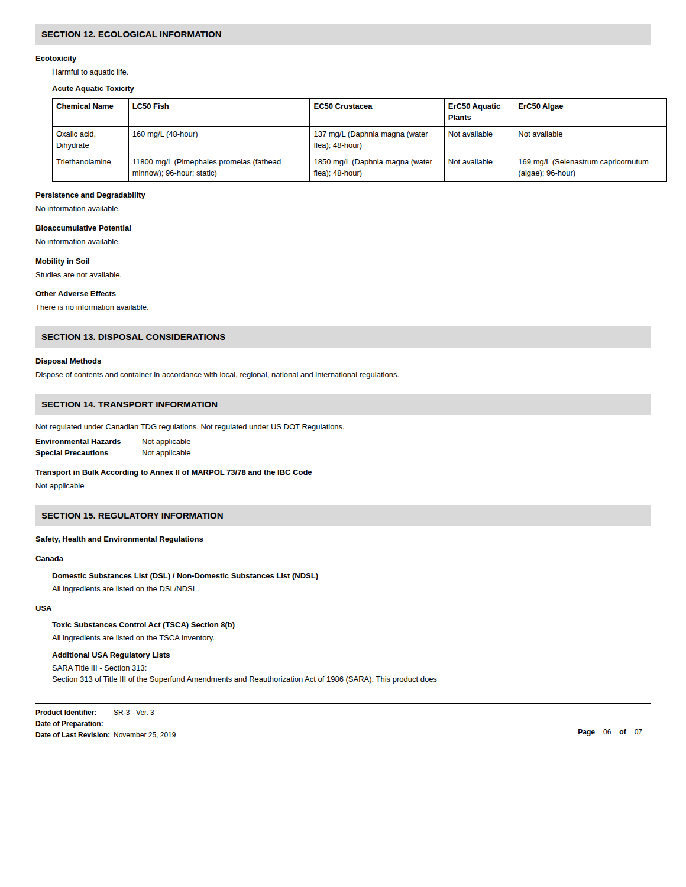SECTION 12. ECOLOGICAL INFORMATION
Ecotoxicity
Harmful to aquatic life.
Acute Aquatic Toxicity
| Chemical Name | LC50 Fish | EC50 Crustacea | ErC50 Aquatic Plants | ErC50 Algae |
| --- | --- | --- | --- | --- |
| Oxalic acid, Dihydrate | 160 mg/L (48-hour) | 137 mg/L (Daphnia magna (water flea); 48-hour) | Not available | Not available |
| Triethanolamine | 11800 mg/L (Pimephales promelas (fathead minnow); 96-hour; static) | 1850 mg/L (Daphnia magna (water flea); 48-hour) | Not available | 169 mg/L (Selenastrum capricornutum (algae); 96-hour) |
Persistence and Degradability
No information available.
Bioaccumulative Potential
No information available.
Mobility in Soil
Studies are not available.
Other Adverse Effects
There is no information available.
SECTION 13. DISPOSAL CONSIDERATIONS
Disposal Methods
Dispose of contents and container in accordance with local, regional, national and international regulations.
SECTION 14. TRANSPORT INFORMATION
Not regulated under Canadian TDG regulations. Not regulated under US DOT Regulations.
Environmental Hazards
Not applicable
Special Precautions
Not applicable
Transport in Bulk According to Annex II of MARPOL 73/78 and the IBC Code
Not applicable
SECTION 15. REGULATORY INFORMATION
Safety, Health and Environmental Regulations
Canada
Domestic Substances List (DSL) / Non-Domestic Substances List (NDSL)
All ingredients are listed on the DSL/NDSL.
USA
Toxic Substances Control Act (TSCA) Section 8(b)
All ingredients are listed on the TSCA Inventory.
Additional USA Regulatory Lists
SARA Title III - Section 313:
Section 313 of Title III of the Superfund Amendments and Reauthorization Act of 1986 (SARA). This product does
| Product Identifier: | SR-3 - Ver. 3 |
| Date of Preparation: | |
| Date of Last Revision: | November 25, 2019 |
Page06of07